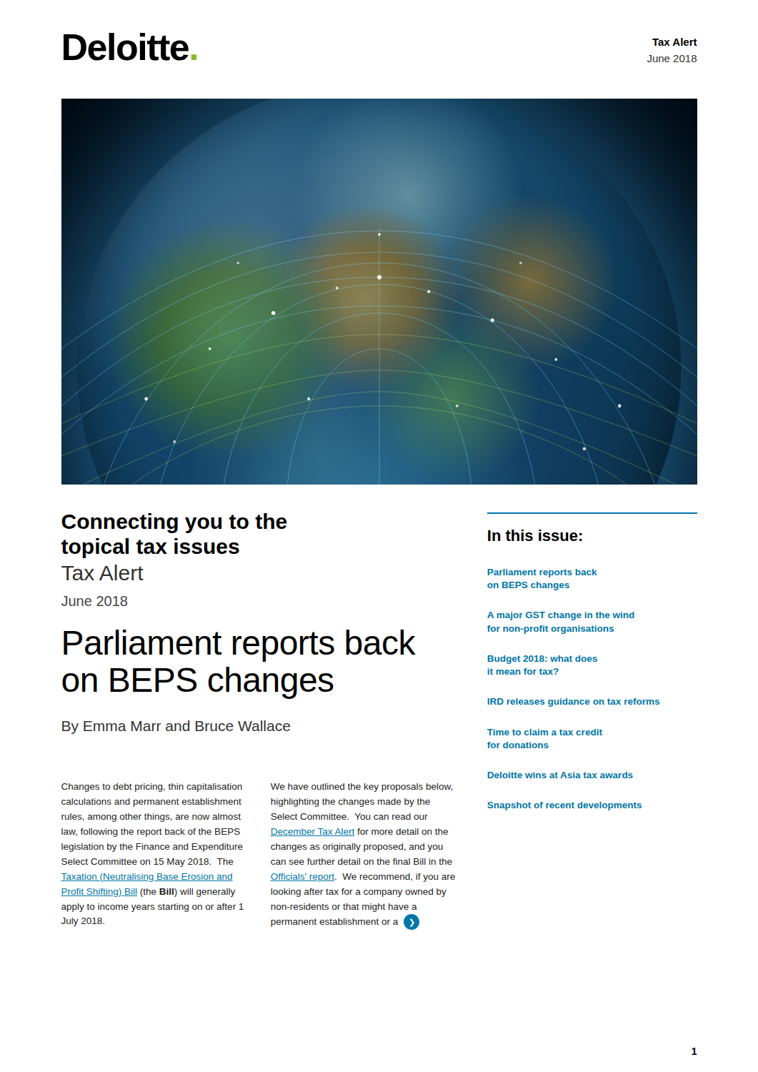Deloitte.
Tax Alert
June 2018
Connecting you to the
topical tax issues
Tax Alert
June 2018
Parliament reports back on BEPS changes
By Emma Marr and Bruce Wallace
Changes to debt pricing, thin capitalisation calculations and permanent establishment rules, among other things, are now almost law, following the report back of the BEPS legislation by the Finance and Expenditure Select Committee on 15 May 2018. The Taxation (Neutralising Base Erosion and Profit Shifting) Bill (the Bill) will generally apply to income years starting on or after 1 July 2018.
We have outlined the key proposals below, highlighting the changes made by the Select Committee. You can read our December Tax Alert for more detail on the changes as originally proposed, and you can see further detail on the final Bill in the Officials' report. We recommend, if you are looking after tax for a company owned by non-residents or that might have a permanent establishment or a ❯
In this issue:
Parliament reports back
on BEPS changes
A major GST change in the wind
for non-profit organisations
Budget 2018: what does
it mean for tax?
IRD releases guidance on tax reforms
Time to claim a tax credit
for donations
Deloitte wins at Asia tax awards
Snapshot of recent developments
1